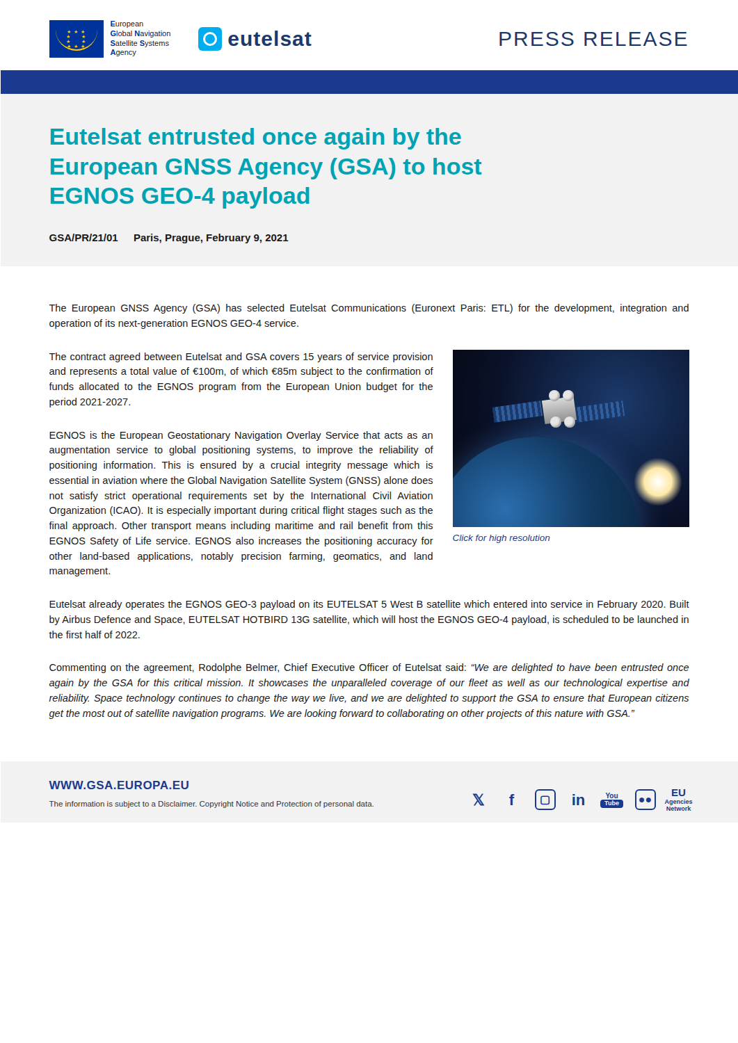★ ★ ★
★ ★
★ ★
★ ★ ★
European Global Navigation Satellite Systems Agency
eutelsat
PRESS RELEASE
Eutelsat entrusted once again by the European GNSS Agency (GSA) to host EGNOS GEO-4 payload
GSA/PR/21/01 Paris, Prague, February 9, 2021
The European GNSS Agency (GSA) has selected Eutelsat Communications (Euronext Paris: ETL) for the development, integration and operation of its next-generation EGNOS GEO-4 service.
Click for high resolution
The contract agreed between Eutelsat and GSA covers 15 years of service provision and represents a total value of €100m, of which €85m subject to the confirmation of funds allocated to the EGNOS program from the European Union budget for the period 2021-2027.
EGNOS is the European Geostationary Navigation Overlay Service that acts as an augmentation service to global positioning systems, to improve the reliability of positioning information. This is ensured by a crucial integrity message which is essential in aviation where the Global Navigation Satellite System (GNSS) alone does not satisfy strict operational requirements set by the International Civil Aviation Organization (ICAO). It is especially important during critical flight stages such as the final approach. Other transport means including maritime and rail benefit from this EGNOS Safety of Life service. EGNOS also increases the positioning accuracy for other land-based applications, notably precision farming, geomatics, and land management.
Eutelsat already operates the EGNOS GEO-3 payload on its EUTELSAT 5 West B satellite which entered into service in February 2020. Built by Airbus Defence and Space, EUTELSAT HOTBIRD 13G satellite, which will host the EGNOS GEO-4 payload, is scheduled to be launched in the first half of 2022.
Commenting on the agreement, Rodolphe Belmer, Chief Executive Officer of Eutelsat said: “We are delighted to have been entrusted once again by the GSA for this critical mission. It showcases the unparalleled coverage of our fleet as well as our technological expertise and reliability. Space technology continues to change the way we live, and we are delighted to support the GSA to ensure that European citizens get the most out of satellite navigation programs. We are looking forward to collaborating on other projects of this nature with GSA.”
WWW.GSA.EUROPA.EU
The information is subject to a Disclaimer. Copyright Notice and Protection of personal data.
𝕏
f
▢
in
You Tube
●●
EU Agencies
Network